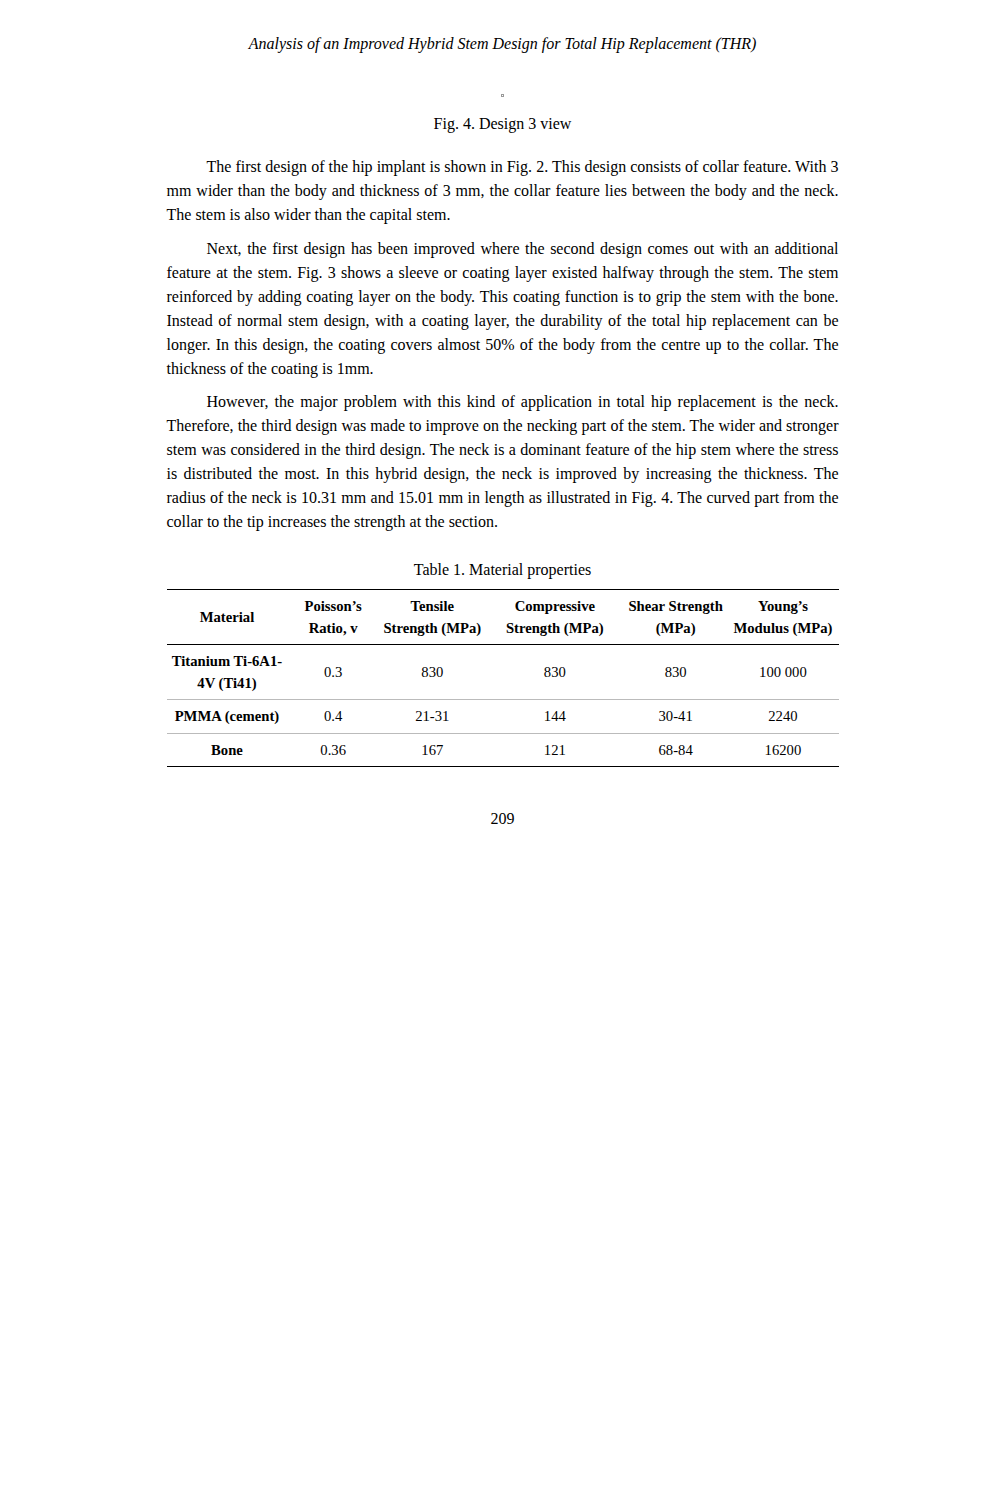Analysis of an Improved Hybrid Stem Design for Total Hip Replacement (THR)
Fig. 4. Design 3 view
The first design of the hip implant is shown in Fig. 2. This design consists of collar feature. With 3 mm wider than the body and thickness of 3 mm, the collar feature lies between the body and the neck. The stem is also wider than the capital stem.
Next, the first design has been improved where the second design comes out with an additional feature at the stem. Fig. 3 shows a sleeve or coating layer existed halfway through the stem. The stem reinforced by adding coating layer on the body. This coating function is to grip the stem with the bone. Instead of normal stem design, with a coating layer, the durability of the total hip replacement can be longer. In this design, the coating covers almost 50% of the body from the centre up to the collar. The thickness of the coating is 1mm.
However, the major problem with this kind of application in total hip replacement is the neck. Therefore, the third design was made to improve on the necking part of the stem. The wider and stronger stem was considered in the third design. The neck is a dominant feature of the hip stem where the stress is distributed the most. In this hybrid design, the neck is improved by increasing the thickness. The radius of the neck is 10.31 mm and 15.01 mm in length as illustrated in Fig. 4. The curved part from the collar to the tip increases the strength at the section.
Table 1. Material properties
Material properties: Poisson's ratio, tensile strength, compressive strength, shear strength and Young's modulus for titanium, PMMA cement and bone.
| Material | Poisson’s Ratio, v | Tensile Strength (MPa) | Compressive Strength (MPa) | Shear Strength (MPa) | Young’s Modulus (MPa) |
| --- | --- | --- | --- | --- | --- |
| Titanium Ti-6A1-4V (Ti41) | 0.3 | 830 | 830 | 830 | 100 000 |
| PMMA (cement) | 0.4 | 21-31 | 144 | 30-41 | 2240 |
| Bone | 0.36 | 167 | 121 | 68-84 | 16200 |
209